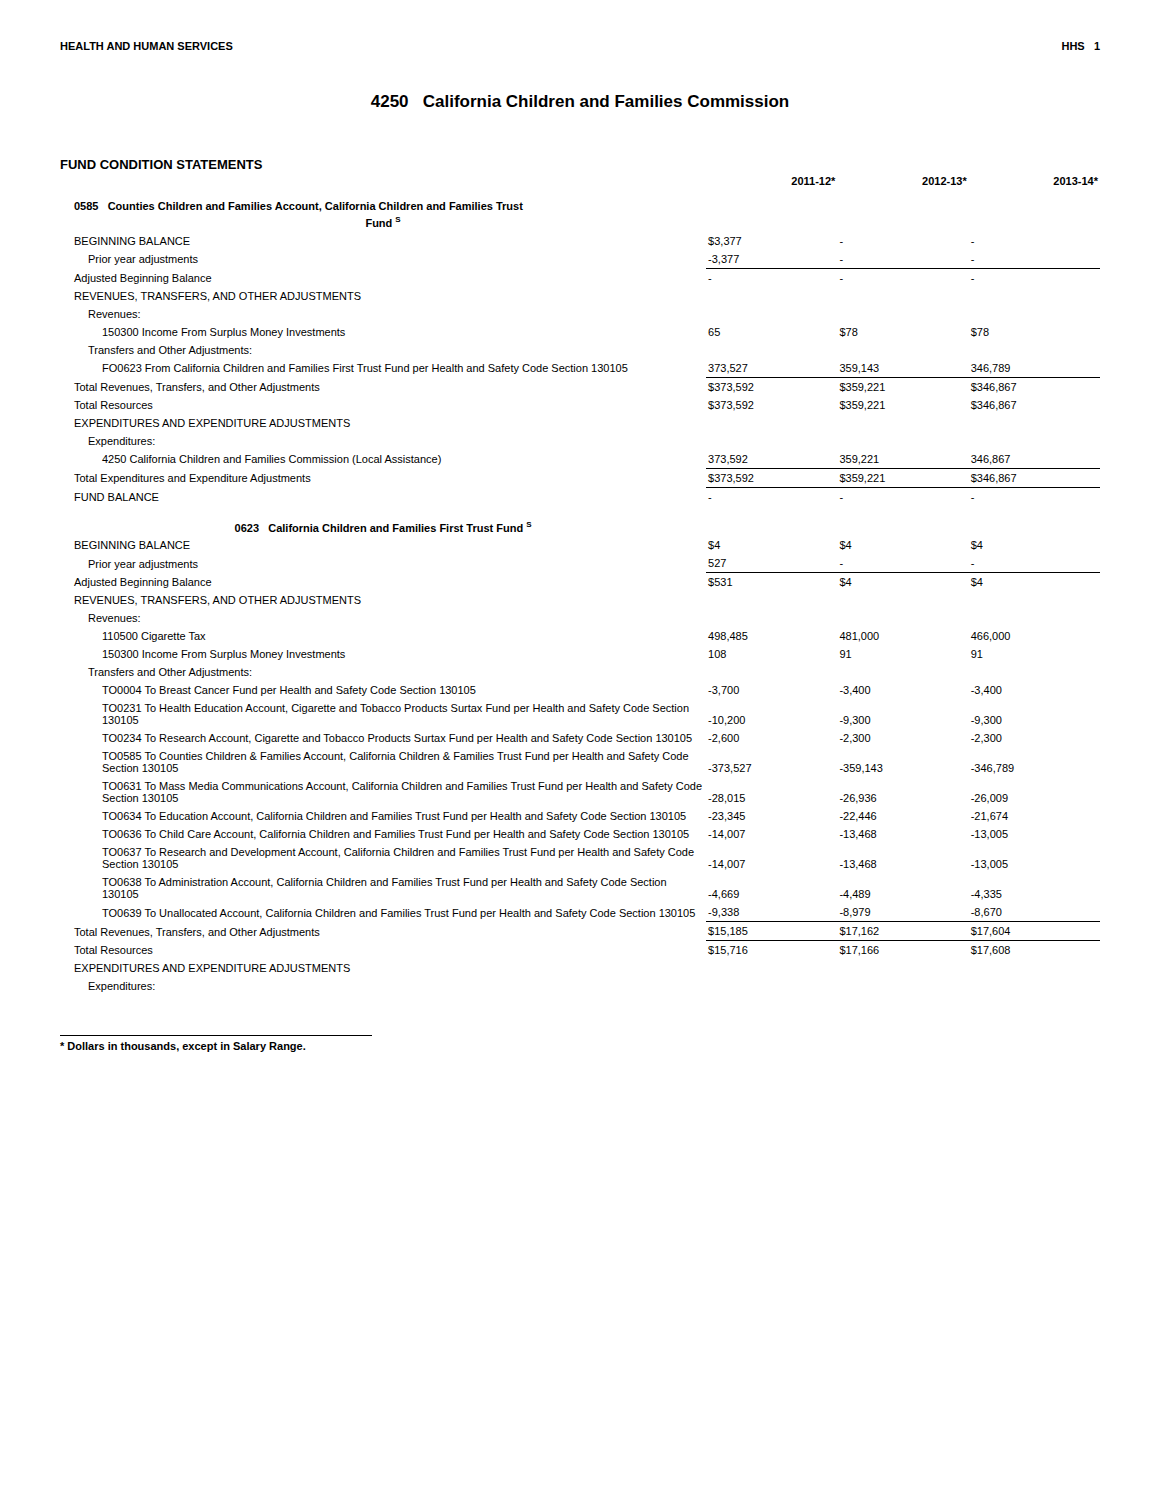HEALTH AND HUMAN SERVICES HHS 1
4250 California Children and Families Commission
FUND CONDITION STATEMENTS
| | 2011-12* | 2012-13* | 2013-14* |
| 0585 Counties Children and Families Account, California Children and Families Trust | | | |
| Fund S | | | |
| BEGINNING BALANCE | $3,377 | - | - |
| Prior year adjustments | -3,377 | - | - |
| Adjusted Beginning Balance | - | - | - |
| REVENUES, TRANSFERS, AND OTHER ADJUSTMENTS | | | |
| Revenues: | | | |
| 150300 Income From Surplus Money Investments | 65 | $78 | $78 |
| Transfers and Other Adjustments: | | | |
| FO0623 From California Children and Families First Trust Fund per Health and Safety Code Section 130105 | 373,527 | 359,143 | 346,789 |
| Total Revenues, Transfers, and Other Adjustments | $373,592 | $359,221 | $346,867 |
| Total Resources | $373,592 | $359,221 | $346,867 |
| EXPENDITURES AND EXPENDITURE ADJUSTMENTS | | | |
| Expenditures: | | | |
| 4250 California Children and Families Commission (Local Assistance) | 373,592 | 359,221 | 346,867 |
| Total Expenditures and Expenditure Adjustments | $373,592 | $359,221 | $346,867 |
| FUND BALANCE | - | - | - |
| 0623 California Children and Families First Trust Fund S | | | |
| BEGINNING BALANCE | $4 | $4 | $4 |
| Prior year adjustments | 527 | - | - |
| Adjusted Beginning Balance | $531 | $4 | $4 |
| REVENUES, TRANSFERS, AND OTHER ADJUSTMENTS | | | |
| Revenues: | | | |
| 110500 Cigarette Tax | 498,485 | 481,000 | 466,000 |
| 150300 Income From Surplus Money Investments | 108 | 91 | 91 |
| Transfers and Other Adjustments: | | | |
| TO0004 To Breast Cancer Fund per Health and Safety Code Section 130105 | -3,700 | -3,400 | -3,400 |
| TO0231 To Health Education Account, Cigarette and Tobacco Products Surtax Fund per Health and Safety Code Section 130105 | -10,200 | -9,300 | -9,300 |
| TO0234 To Research Account, Cigarette and Tobacco Products Surtax Fund per Health and Safety Code Section 130105 | -2,600 | -2,300 | -2,300 |
| TO0585 To Counties Children & Families Account, California Children & Families Trust Fund per Health and Safety Code Section 130105 | -373,527 | -359,143 | -346,789 |
| TO0631 To Mass Media Communications Account, California Children and Families Trust Fund per Health and Safety Code Section 130105 | -28,015 | -26,936 | -26,009 |
| TO0634 To Education Account, California Children and Families Trust Fund per Health and Safety Code Section 130105 | -23,345 | -22,446 | -21,674 |
| TO0636 To Child Care Account, California Children and Families Trust Fund per Health and Safety Code Section 130105 | -14,007 | -13,468 | -13,005 |
| TO0637 To Research and Development Account, California Children and Families Trust Fund per Health and Safety Code Section 130105 | -14,007 | -13,468 | -13,005 |
| TO0638 To Administration Account, California Children and Families Trust Fund per Health and Safety Code Section 130105 | -4,669 | -4,489 | -4,335 |
| TO0639 To Unallocated Account, California Children and Families Trust Fund per Health and Safety Code Section 130105 | -9,338 | -8,979 | -8,670 |
| Total Revenues, Transfers, and Other Adjustments | $15,185 | $17,162 | $17,604 |
| Total Resources | $15,716 | $17,166 | $17,608 |
| EXPENDITURES AND EXPENDITURE ADJUSTMENTS | | | |
| Expenditures: | | | |
* Dollars in thousands, except in Salary Range.